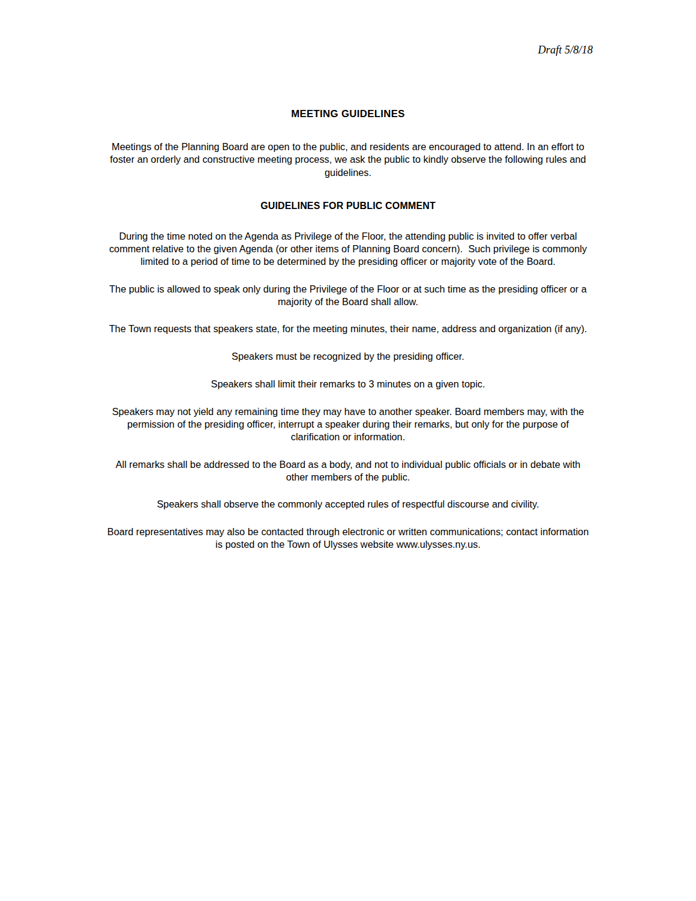Draft 5/8/18
MEETING GUIDELINES
Meetings of the Planning Board are open to the public, and residents are encouraged to attend. In an effort to foster an orderly and constructive meeting process, we ask the public to kindly observe the following rules and guidelines.
GUIDELINES FOR PUBLIC COMMENT
During the time noted on the Agenda as Privilege of the Floor, the attending public is invited to offer verbal comment relative to the given Agenda (or other items of Planning Board concern). Such privilege is commonly limited to a period of time to be determined by the presiding officer or majority vote of the Board.
The public is allowed to speak only during the Privilege of the Floor or at such time as the presiding officer or a majority of the Board shall allow.
The Town requests that speakers state, for the meeting minutes, their name, address and organization (if any).
Speakers must be recognized by the presiding officer.
Speakers shall limit their remarks to 3 minutes on a given topic.
Speakers may not yield any remaining time they may have to another speaker. Board members may, with the permission of the presiding officer, interrupt a speaker during their remarks, but only for the purpose of clarification or information.
All remarks shall be addressed to the Board as a body, and not to individual public officials or in debate with other members of the public.
Speakers shall observe the commonly accepted rules of respectful discourse and civility.
Board representatives may also be contacted through electronic or written communications; contact information is posted on the Town of Ulysses website www.ulysses.ny.us.